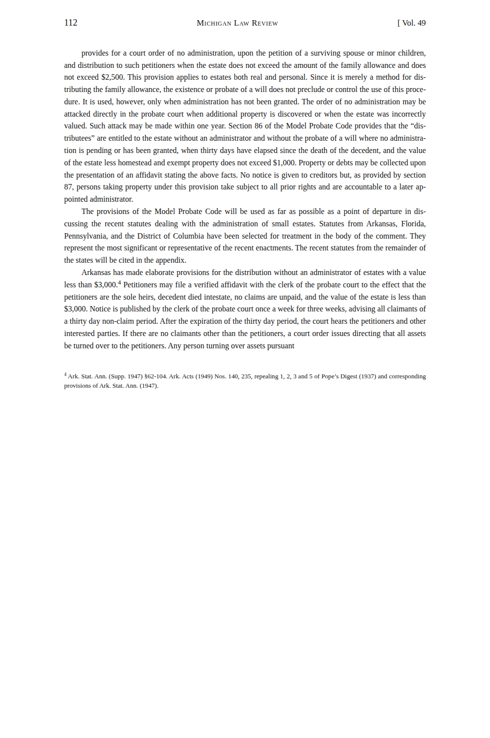112 Michigan Law Review [ Vol. 49
provides for a court order of no administration, upon the petition of a surviving spouse or minor children, and distribution to such petitioners when the estate does not exceed the amount of the family allowance and does not exceed $2,500. This provision applies to estates both real and personal. Since it is merely a method for distributing the family allowance, the existence or probate of a will does not preclude or control the use of this procedure. It is used, however, only when administration has not been granted. The order of no administration may be attacked directly in the probate court when additional property is discovered or when the estate was incorrectly valued. Such attack may be made within one year. Section 86 of the Model Probate Code provides that the “distributees” are entitled to the estate without an administrator and without the probate of a will where no administration is pending or has been granted, when thirty days have elapsed since the death of the decedent, and the value of the estate less homestead and exempt property does not exceed $1,000. Property or debts may be collected upon the presentation of an affidavit stating the above facts. No notice is given to creditors but, as provided by section 87, persons taking property under this provision take subject to all prior rights and are accountable to a later appointed administrator.
The provisions of the Model Probate Code will be used as far as possible as a point of departure in discussing the recent statutes dealing with the administration of small estates. Statutes from Arkansas, Florida, Pennsylvania, and the District of Columbia have been selected for treatment in the body of the comment. They represent the most significant or representative of the recent enactments. The recent statutes from the remainder of the states will be cited in the appendix.
Arkansas has made elaborate provisions for the distribution without an administrator of estates with a value less than $3,000.4 Petitioners may file a verified affidavit with the clerk of the probate court to the effect that the petitioners are the sole heirs, decedent died intestate, no claims are unpaid, and the value of the estate is less than $3,000. Notice is published by the clerk of the probate court once a week for three weeks, advising all claimants of a thirty day non-claim period. After the expiration of the thirty day period, the court hears the petitioners and other interested parties. If there are no claimants other than the petitioners, a court order issues directing that all assets be turned over to the petitioners. Any person turning over assets pursuant
4 Ark. Stat. Ann. (Supp. 1947) §62-104. Ark. Acts (1949) Nos. 140, 235, repealing 1, 2, 3 and 5 of Pope’s Digest (1937) and corresponding provisions of Ark. Stat. Ann. (1947).